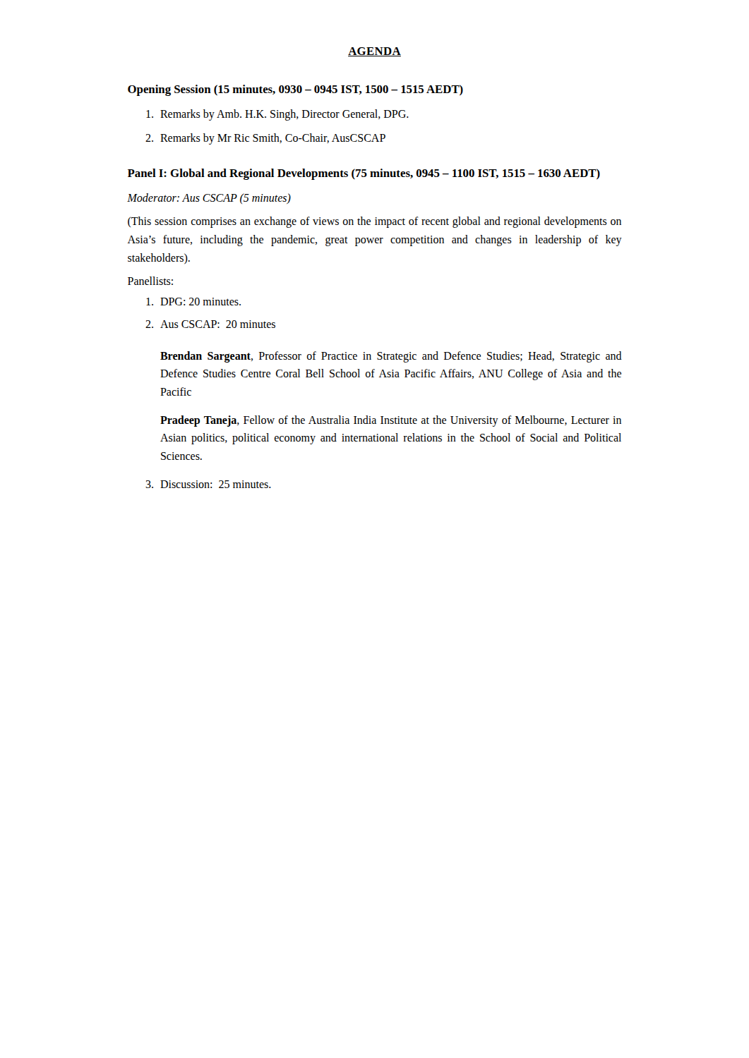AGENDA
Opening Session (15 minutes, 0930 – 0945 IST, 1500 – 1515 AEDT)
Remarks by Amb. H.K. Singh, Director General, DPG.
Remarks by Mr Ric Smith, Co-Chair, AusCSCAP
Panel I: Global and Regional Developments (75 minutes, 0945 – 1100 IST, 1515 – 1630 AEDT)
Moderator: Aus CSCAP (5 minutes)
(This session comprises an exchange of views on the impact of recent global and regional developments on Asia’s future, including the pandemic, great power competition and changes in leadership of key stakeholders).
Panellists:
DPG: 20 minutes.
Aus CSCAP: 20 minutes
Brendan Sargeant, Professor of Practice in Strategic and Defence Studies; Head, Strategic and Defence Studies Centre Coral Bell School of Asia Pacific Affairs, ANU College of Asia and the Pacific
Pradeep Taneja, Fellow of the Australia India Institute at the University of Melbourne, Lecturer in Asian politics, political economy and international relations in the School of Social and Political Sciences.
Discussion: 25 minutes.